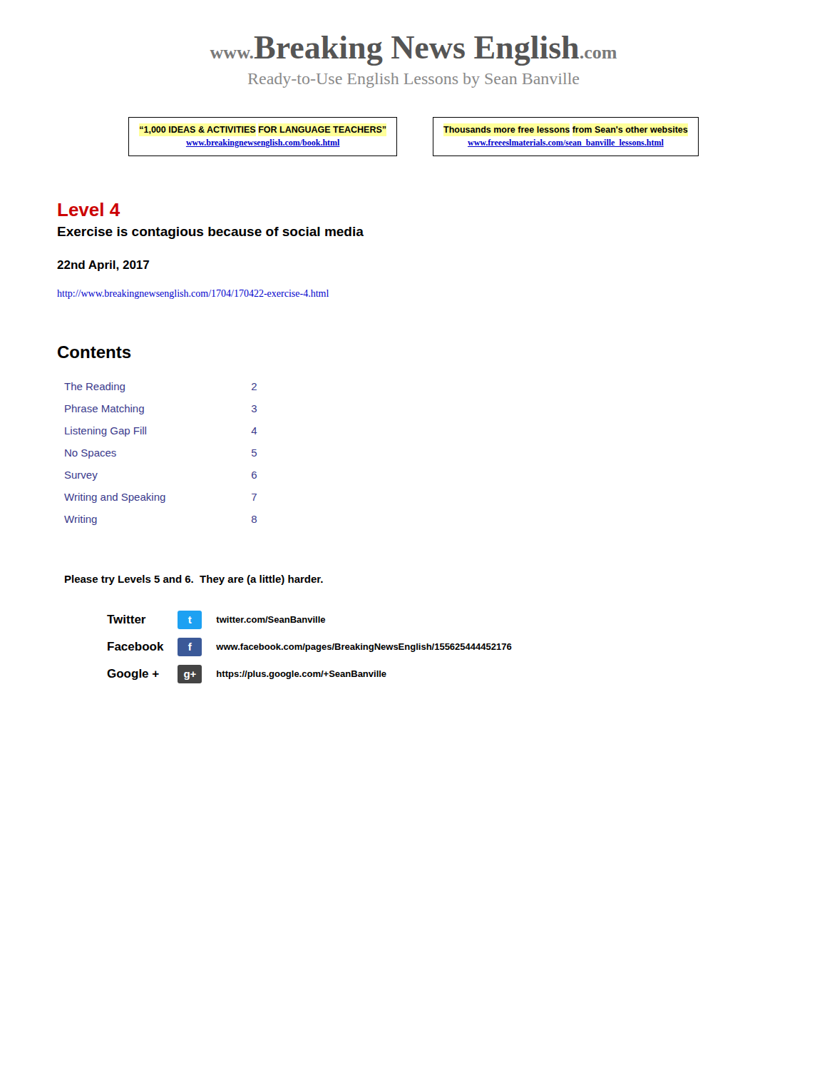www. Breaking News English.com
Ready-to-Use English Lessons by Sean Banville
“1,000 IDEAS & ACTIVITIES
FOR LANGUAGE TEACHERS”
www.breakingnewsenglish.com/book.html
Thousands more free lessons
from Sean's other websites
www.freeeslmaterials.com/sean_banville_lessons.html
Level 4
Exercise is contagious because of social media
22nd April, 2017
http://www.breakingnewsenglish.com/1704/170422-exercise-4.html
Contents
| The Reading | 2 |
| Phrase Matching | 3 |
| Listening Gap Fill | 4 |
| No Spaces | 5 |
| Survey | 6 |
| Writing and Speaking | 7 |
| Writing | 8 |
Please try Levels 5 and 6. They are (a little) harder.
| Twitter | t | twitter.com/SeanBanville |
| Facebook | f | www.facebook.com/pages/BreakingNewsEnglish/155625444452176 |
| Google + | g+ | https://plus.google.com/+SeanBanville |